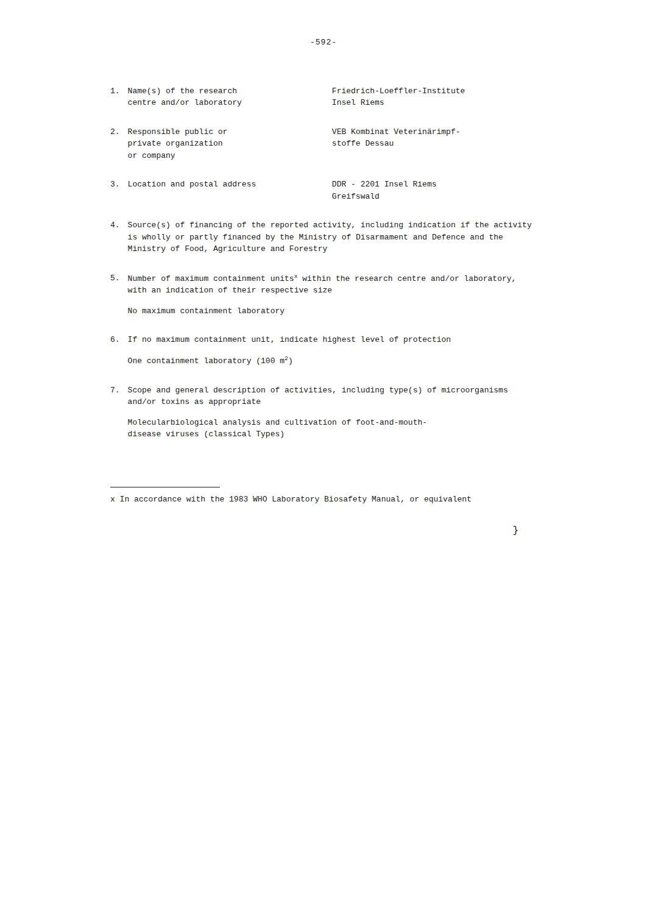-592-
Name(s) of the research
centre and/or laboratory
Friedrich-Loeffler-Institute
Insel Riems
Responsible public or
private organization
or company
VEB Kombinat Veterinärimpf-
stoffe Dessau
Location and postal address
DDR - 2201 Insel Riems
Greifswald
Source(s) of financing of the reported activity, including indication if the activity is wholly or partly financed by the Ministry of Disarmament and Defence and the Ministry of Food, Agriculture and Forestry
Number of maximum containment unitsx within the research centre and/or laboratory, with an indication of their respective size
No maximum containment laboratory
If no maximum containment unit, indicate highest level of protection
One containment laboratory (100 m2)
Scope and general description of activities, including type(s) of microorganisms and/or toxins as appropriate
Molecularbiological analysis and cultivation of foot-and-mouth-
disease viruses (classical Types)
x In accordance with the 1983 WHO Laboratory Biosafety Manual, or equivalent
}